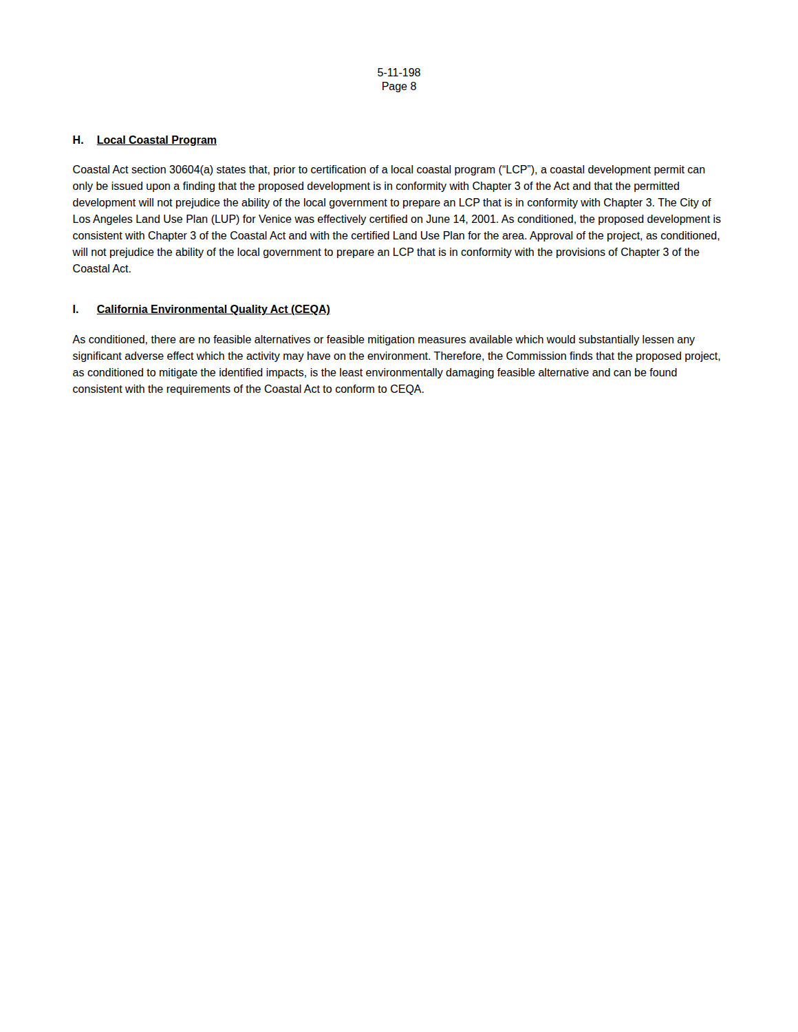5-11-198
Page 8
H. Local Coastal Program
Coastal Act section 30604(a) states that, prior to certification of a local coastal program (“LCP”), a coastal development permit can only be issued upon a finding that the proposed development is in conformity with Chapter 3 of the Act and that the permitted development will not prejudice the ability of the local government to prepare an LCP that is in conformity with Chapter 3. The City of Los Angeles Land Use Plan (LUP) for Venice was effectively certified on June 14, 2001. As conditioned, the proposed development is consistent with Chapter 3 of the Coastal Act and with the certified Land Use Plan for the area. Approval of the project, as conditioned, will not prejudice the ability of the local government to prepare an LCP that is in conformity with the provisions of Chapter 3 of the Coastal Act.
I. California Environmental Quality Act (CEQA)
As conditioned, there are no feasible alternatives or feasible mitigation measures available which would substantially lessen any significant adverse effect which the activity may have on the environment. Therefore, the Commission finds that the proposed project, as conditioned to mitigate the identified impacts, is the least environmentally damaging feasible alternative and can be found consistent with the requirements of the Coastal Act to conform to CEQA.